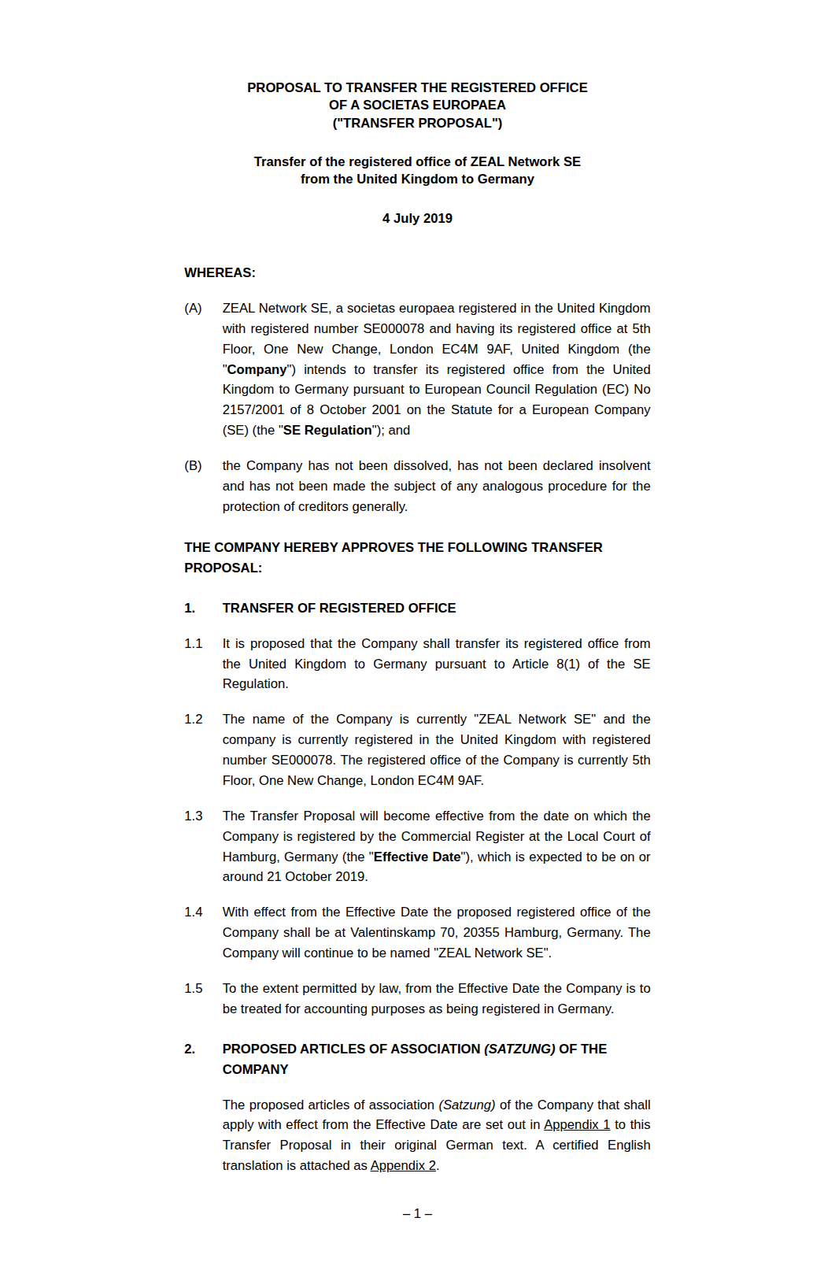Proposal to transfer the registered office
of a Societas Europaea
("Transfer Proposal")
Transfer of the registered office of ZEAL Network SE
from the United Kingdom to Germany
4 July 2019
WHEREAS:
(A)
ZEAL Network SE, a societas europaea registered in the United Kingdom with registered number SE000078 and having its registered office at 5th Floor, One New Change, London EC4M 9AF, United Kingdom (the "Company") intends to transfer its registered office from the United Kingdom to Germany pursuant to European Council Regulation (EC) No 2157/2001 of 8 October 2001 on the Statute for a European Company (SE) (the "SE Regulation"); and
(B)
the Company has not been dissolved, has not been declared insolvent and has not been made the subject of any analogous procedure for the protection of creditors generally.
THE COMPANY HEREBY APPROVES THE FOLLOWING TRANSFER PROPOSAL:
1.
TRANSFER OF REGISTERED OFFICE
1.1
It is proposed that the Company shall transfer its registered office from the United Kingdom to Germany pursuant to Article 8(1) of the SE Regulation.
1.2
The name of the Company is currently "ZEAL Network SE" and the company is currently registered in the United Kingdom with registered number SE000078. The registered office of the Company is currently 5th Floor, One New Change, London EC4M 9AF.
1.3
The Transfer Proposal will become effective from the date on which the Company is registered by the Commercial Register at the Local Court of Hamburg, Germany (the "Effective Date"), which is expected to be on or around 21 October 2019.
1.4
With effect from the Effective Date the proposed registered office of the Company shall be at Valentinskamp 70, 20355 Hamburg, Germany. The Company will continue to be named "ZEAL Network SE".
1.5
To the extent permitted by law, from the Effective Date the Company is to be treated for accounting purposes as being registered in Germany.
2.
PROPOSED ARTICLES OF ASSOCIATION (SATZUNG) OF THE COMPANY
The proposed articles of association (Satzung) of the Company that shall apply with effect from the Effective Date are set out in Appendix 1 to this Transfer Proposal in their original German text. A certified English translation is attached as Appendix 2.
– 1 –